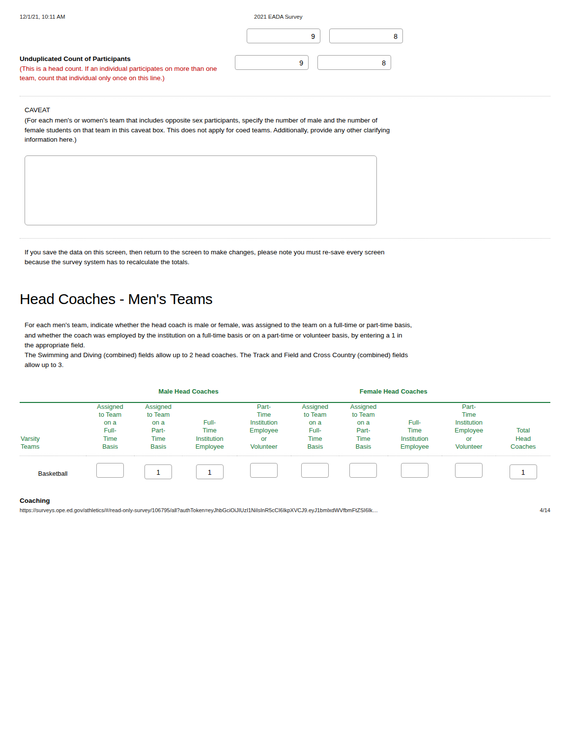12/1/21, 10:11 AM
2021 EADA Survey
9 8
Unduplicated Count of Participants
(This is a head count. If an individual participates on more than one team, count that individual only once on this line.)
9 8
CAVEAT
(For each men's or women's team that includes opposite sex participants, specify the number of male and the number of female students on that team in this caveat box. This does not apply for coed teams. Additionally, provide any other clarifying information here.)
If you save the data on this screen, then return to the screen to make changes, please note you must re-save every screen because the survey system has to recalculate the totals.
Head Coaches - Men's Teams
For each men's team, indicate whether the head coach is male or female, was assigned to the team on a full-time or part-time basis, and whether the coach was employed by the institution on a full-time basis or on a part-time or volunteer basis, by entering a 1 in the appropriate field.
The Swimming and Diving (combined) fields allow up to 2 head coaches. The Track and Field and Cross Country (combined) fields allow up to 3.
| | Male Head Coaches | Female Head Coaches | |
| Varsity Teams | Assigned to Team on a Full- Time Basis | Assigned to Team on a Part- Time Basis | Full- Time Institution Employee | Part- Time Institution Employee or Volunteer | Assigned to Team on a Full- Time Basis | Assigned to Team on a Part- Time Basis | Full- Time Institution Employee | Part- Time Institution Employee or Volunteer | Total Head Coaches |
| Basketball | | 1 | 1 | | | | | | 1 |
Coaching
https://surveys.ope.ed.gov/athletics/#/read-only-survey/106795/all?authToken=eyJhbGciOiJIUzI1NiIsInR5cCI6IkpXVCJ9.eyJ1bmlxdWVfbmFtZSI6Ik…
4/14